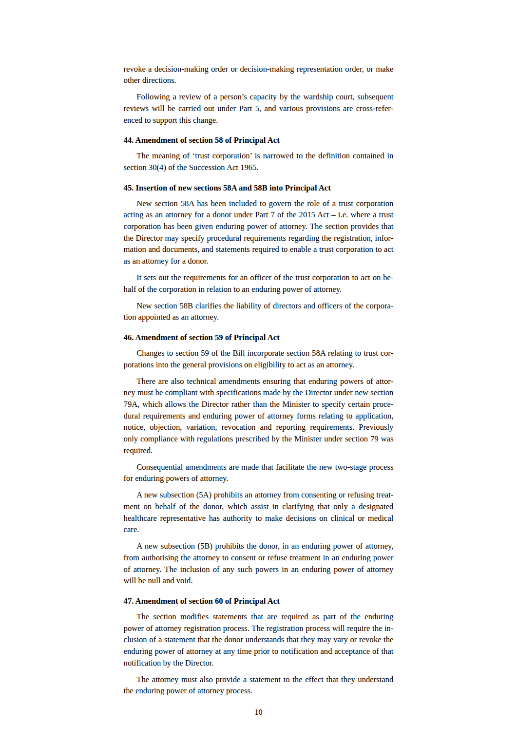revoke a decision-making order or decision-making representation order, or make other directions.
Following a review of a person’s capacity by the wardship court, subsequent reviews will be carried out under Part 5, and various provisions are cross-referenced to support this change.
44. Amendment of section 58 of Principal Act
The meaning of ‘trust corporation’ is narrowed to the definition contained in section 30(4) of the Succession Act 1965.
45. Insertion of new sections 58A and 58B into Principal Act
New section 58A has been included to govern the role of a trust corporation acting as an attorney for a donor under Part 7 of the 2015 Act – i.e. where a trust corporation has been given enduring power of attorney. The section provides that the Director may specify procedural requirements regarding the registration, information and documents, and statements required to enable a trust corporation to act as an attorney for a donor.
It sets out the requirements for an officer of the trust corporation to act on behalf of the corporation in relation to an enduring power of attorney.
New section 58B clarifies the liability of directors and officers of the corporation appointed as an attorney.
46. Amendment of section 59 of Principal Act
Changes to section 59 of the Bill incorporate section 58A relating to trust corporations into the general provisions on eligibility to act as an attorney.
There are also technical amendments ensuring that enduring powers of attorney must be compliant with specifications made by the Director under new section 79A, which allows the Director rather than the Minister to specify certain procedural requirements and enduring power of attorney forms relating to application, notice, objection, variation, revocation and reporting requirements. Previously only compliance with regulations prescribed by the Minister under section 79 was required.
Consequential amendments are made that facilitate the new two-stage process for enduring powers of attorney.
A new subsection (5A) prohibits an attorney from consenting or refusing treatment on behalf of the donor, which assist in clarifying that only a designated healthcare representative has authority to make decisions on clinical or medical care.
A new subsection (5B) prohibits the donor, in an enduring power of attorney, from authorising the attorney to consent or refuse treatment in an enduring power of attorney. The inclusion of any such powers in an enduring power of attorney will be null and void.
47. Amendment of section 60 of Principal Act
The section modifies statements that are required as part of the enduring power of attorney registration process. The registration process will require the inclusion of a statement that the donor understands that they may vary or revoke the enduring power of attorney at any time prior to notification and acceptance of that notification by the Director.
The attorney must also provide a statement to the effect that they understand the enduring power of attorney process.
10